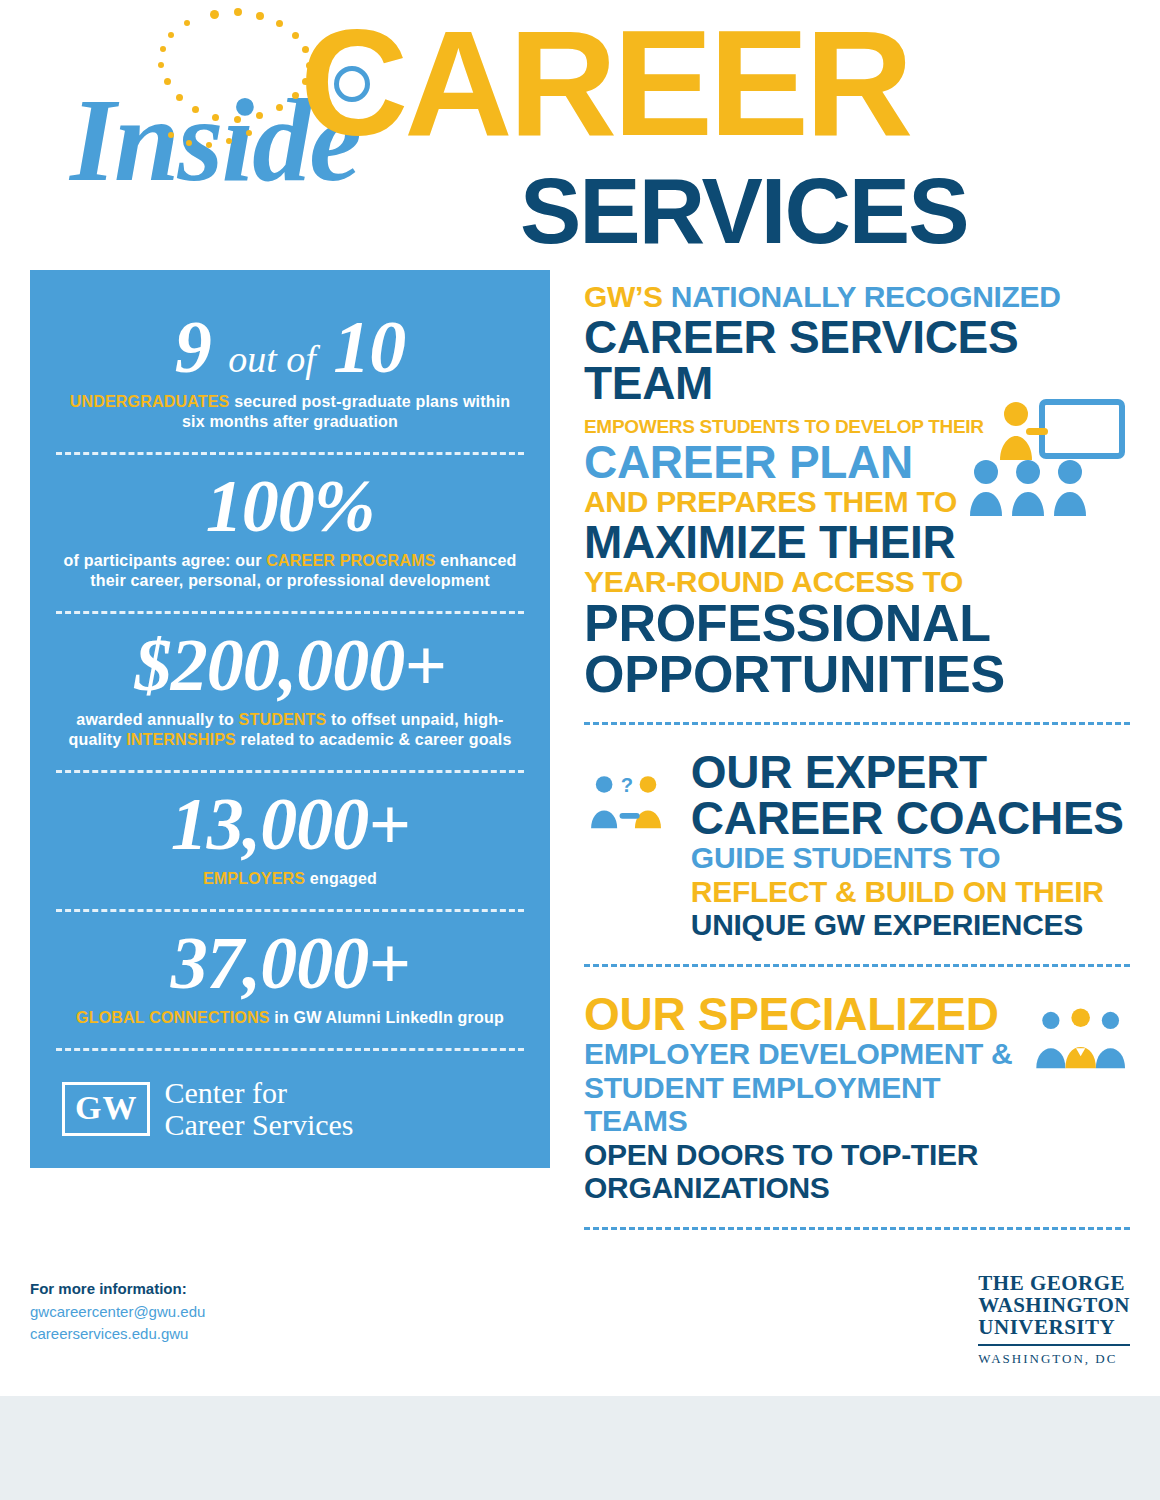Inside
CAREER
SERVICES
9 out of 10
UNDERGRADUATES secured post-graduate plans within six months after graduation
100%
of participants agree: our CAREER PROGRAMS enhanced their career, personal, or professional development
$200,000+
awarded annually to STUDENTS to offset unpaid, high-quality INTERNSHIPS related to academic & career goals
13,000+
EMPLOYERS engaged
37,000+
GLOBAL CONNECTIONS in GW Alumni LinkedIn group
GW Center for
Career Services
GW’S NATIONALLY RECOGNIZED
CAREER SERVICES TEAM EMPOWERS STUDENTS TO DEVELOP THEIR
CAREER PLAN AND PREPARES THEM TO
MAXIMIZE THEIR YEAR-ROUND ACCESS TO
PROFESSIONAL OPPORTUNITIES
?
OUR EXPERT CAREER COACHES GUIDE STUDENTS TO
REFLECT & BUILD ON THEIR
UNIQUE GW EXPERIENCES
OUR SPECIALIZED EMPLOYER DEVELOPMENT &
STUDENT EMPLOYMENT TEAMS
OPEN DOORS TO TOP-TIER ORGANIZATIONS
For more information: gwcareercenter@gwu.edu
careerservices.edu.gwu
THE GEORGE
WASHINGTON
UNIVERSITY WASHINGTON, DC